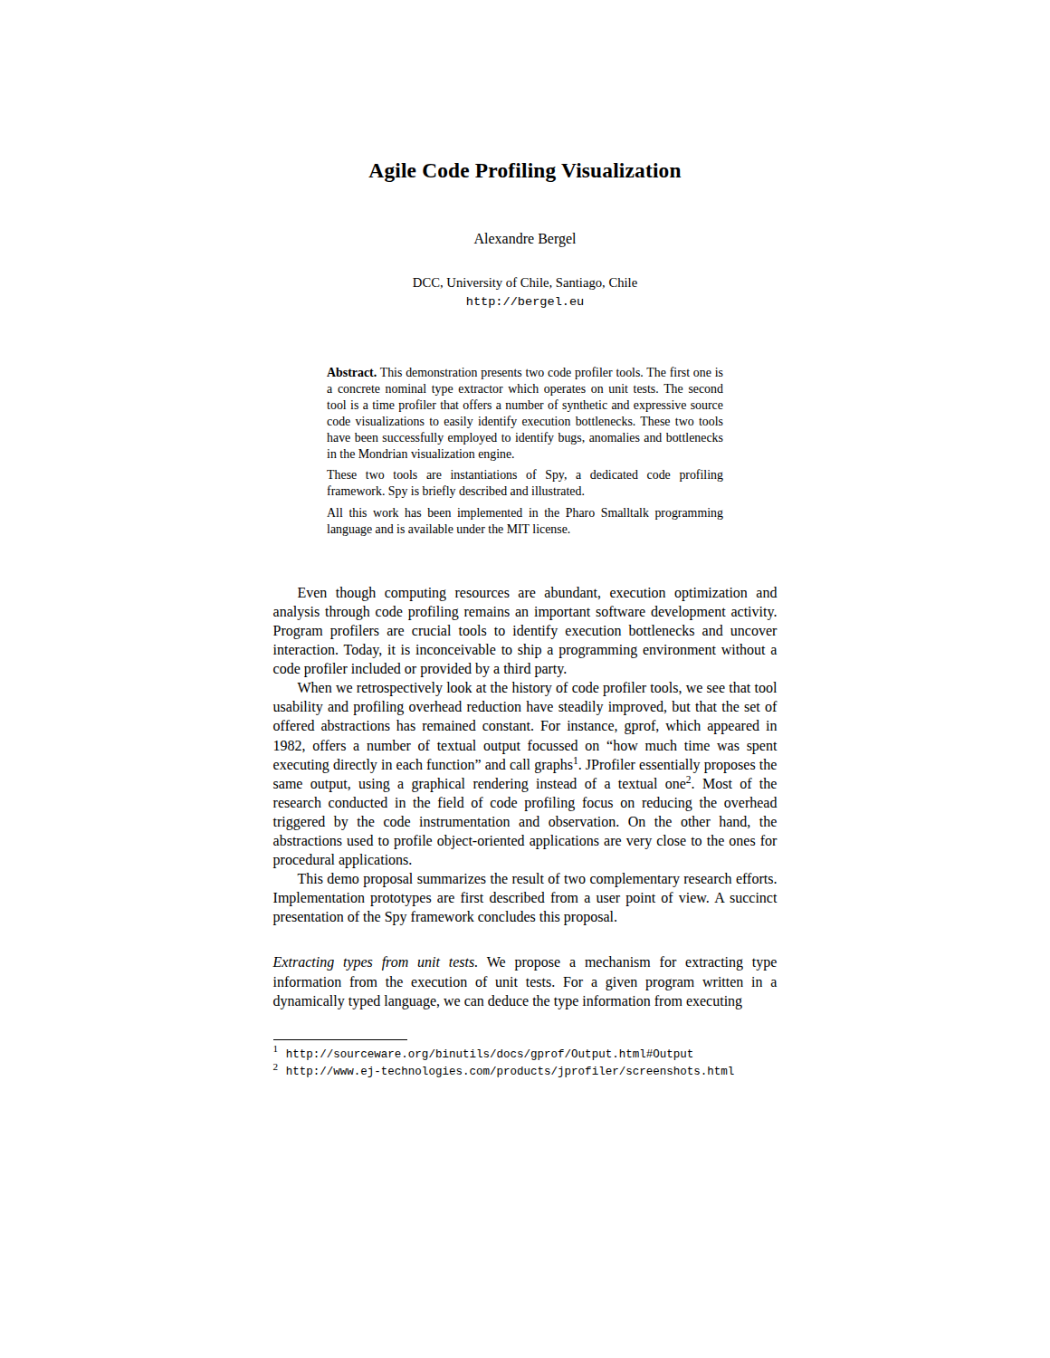Agile Code Profiling Visualization
Alexandre Bergel
DCC, University of Chile, Santiago, Chile
http://bergel.eu
Abstract. This demonstration presents two code profiler tools. The first one is a concrete nominal type extractor which operates on unit tests. The second tool is a time profiler that offers a number of synthetic and expressive source code visualizations to easily identify execution bottlenecks. These two tools have been successfully employed to identify bugs, anomalies and bottlenecks in the Mondrian visualization engine.
These two tools are instantiations of Spy, a dedicated code profiling framework. Spy is briefly described and illustrated.
All this work has been implemented in the Pharo Smalltalk programming language and is available under the MIT license.
Even though computing resources are abundant, execution optimization and analysis through code profiling remains an important software development activity. Program profilers are crucial tools to identify execution bottlenecks and uncover interaction. Today, it is inconceivable to ship a programming environment without a code profiler included or provided by a third party.
When we retrospectively look at the history of code profiler tools, we see that tool usability and profiling overhead reduction have steadily improved, but that the set of offered abstractions has remained constant. For instance, gprof, which appeared in 1982, offers a number of textual output focussed on “how much time was spent executing directly in each function” and call graphs1. JProfiler essentially proposes the same output, using a graphical rendering instead of a textual one2. Most of the research conducted in the field of code profiling focus on reducing the overhead triggered by the code instrumentation and observation. On the other hand, the abstractions used to profile object-oriented applications are very close to the ones for procedural applications.
This demo proposal summarizes the result of two complementary research efforts. Implementation prototypes are first described from a user point of view. A succinct presentation of the Spy framework concludes this proposal.
Extracting types from unit tests. We propose a mechanism for extracting type information from the execution of unit tests. For a given program written in a dynamically typed language, we can deduce the type information from executing
1 http://sourceware.org/binutils/docs/gprof/Output.html#Output
2 http://www.ej-technologies.com/products/jprofiler/screenshots.html